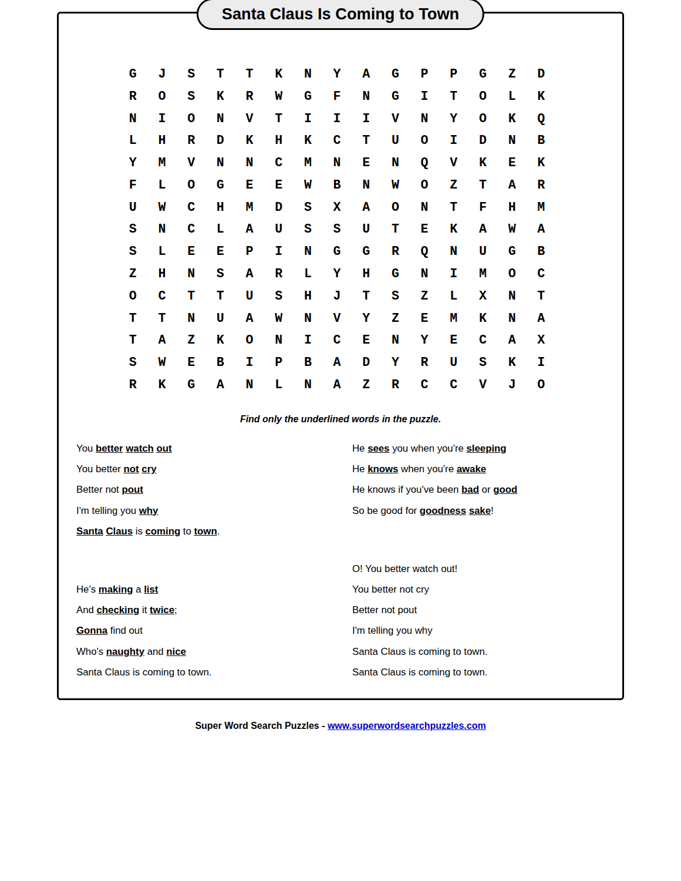Santa Claus Is Coming to Town
G J S T T K N Y A G P P G Z D
R O S K R W G F N G I T O L K
N I O N V T I I I V N Y O K Q
L H R D K H K C T U O I D N B
Y M V N N C M N E N Q V K E K
F L O G E E W B N W O Z T A R
U W C H M D S X A O N T F H M
S N C L A U S S U T E K A W A
S L E E P I N G G R Q N U G B
Z H N S A R L Y H G N I M O C
O C T T U S H J T S Z L X N T
T T N U A W N V Y Z E M K N A
T A Z K O N I C E N Y E C A X
S W E B I P B A D Y R U S K I
R K G A N L N A Z R C C V J O
Find only the underlined words in the puzzle.
You better watch out
You better not cry
Better not pout
I'm telling you why
Santa Claus is coming to town.
He's making a list
And checking it twice;
Gonna find out
Who's naughty and nice
Santa Claus is coming to town.
He sees you when you're sleeping
He knows when you're awake
He knows if you've been bad or good
So be good for goodness sake!
O! You better watch out!
You better not cry
Better not pout
I'm telling you why
Santa Claus is coming to town.
Santa Claus is coming to town.
Super Word Search Puzzles - www.superwordsearchpuzzles.com